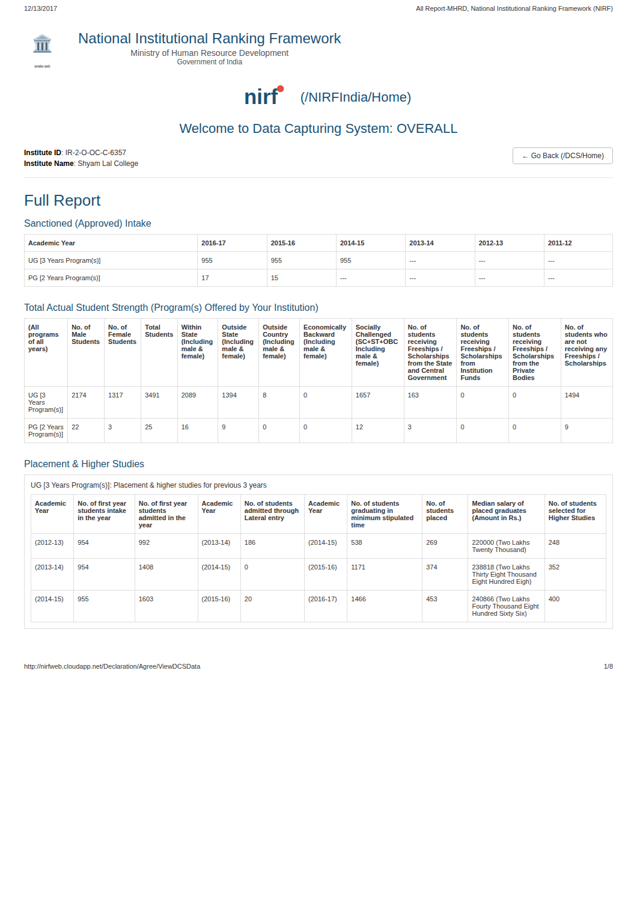12/13/2017 All Report-MHRD, National Institutional Ranking Framework (NIRF)
सत्यमेव जयते
National Institutional Ranking Framework
Ministry of Human Resource Development
Government of India
(/NIRFIndia/Home)
Welcome to Data Capturing System: OVERALL
Institute ID: IR-2-O-OC-C-6357
Institute Name: Shyam Lal College
← Go Back (/DCS/Home)
Full Report
Sanctioned (Approved) Intake
| Academic Year | 2016-17 | 2015-16 | 2014-15 | 2013-14 | 2012-13 | 2011-12 |
| --- | --- | --- | --- | --- | --- | --- |
| UG [3 Years Program(s)] | 955 | 955 | 955 | --- | --- | --- |
| PG [2 Years Program(s)] | 17 | 15 | --- | --- | --- | --- |
Total Actual Student Strength (Program(s) Offered by Your Institution)
| (All programs of all years) | No. of Male Students | No. of Female Students | Total Students | Within State (Including male & female) | Outside State (Including male & female) | Outside Country (Including male & female) | Economically Backward (Including male & female) | Socially Challenged (SC+ST+OBC Including male & female) | No. of students receiving Freeships / Scholarships from the State and Central Government | No. of students receiving Freeships / Scholarships from Institution Funds | No. of students receiving Freeships / Scholarships from the Private Bodies | No. of students who are not receiving any Freeships / Scholarships |
| --- | --- | --- | --- | --- | --- | --- | --- | --- | --- | --- | --- | --- |
| UG [3 Years Program(s)] | 2174 | 1317 | 3491 | 2089 | 1394 | 8 | 0 | 1657 | 163 | 0 | 0 | 1494 |
| PG [2 Years Program(s)] | 22 | 3 | 25 | 16 | 9 | 0 | 0 | 12 | 3 | 0 | 0 | 9 |
Placement & Higher Studies
UG [3 Years Program(s)]: Placement & higher studies for previous 3 years
| Academic Year | No. of first year students intake in the year | No. of first year students admitted in the year | Academic Year | No. of students admitted through Lateral entry | Academic Year | No. of students graduating in minimum stipulated time | No. of students placed | Median salary of placed graduates (Amount in Rs.) | No. of students selected for Higher Studies |
| --- | --- | --- | --- | --- | --- | --- | --- | --- | --- |
| (2012-13) | 954 | 992 | (2013-14) | 186 | (2014-15) | 538 | 269 | 220000 (Two Lakhs Twenty Thousand) | 248 |
| (2013-14) | 954 | 1408 | (2014-15) | 0 | (2015-16) | 1171 | 374 | 238818 (Two Lakhs Thirty Eight Thousand Eight Hundred Eigh) | 352 |
| (2014-15) | 955 | 1603 | (2015-16) | 20 | (2016-17) | 1466 | 453 | 240866 (Two Lakhs Fourty Thousand Eight Hundred Sixty Six) | 400 |
http://nirfweb.cloudapp.net/Declaration/Agree/ViewDCSData 1/8